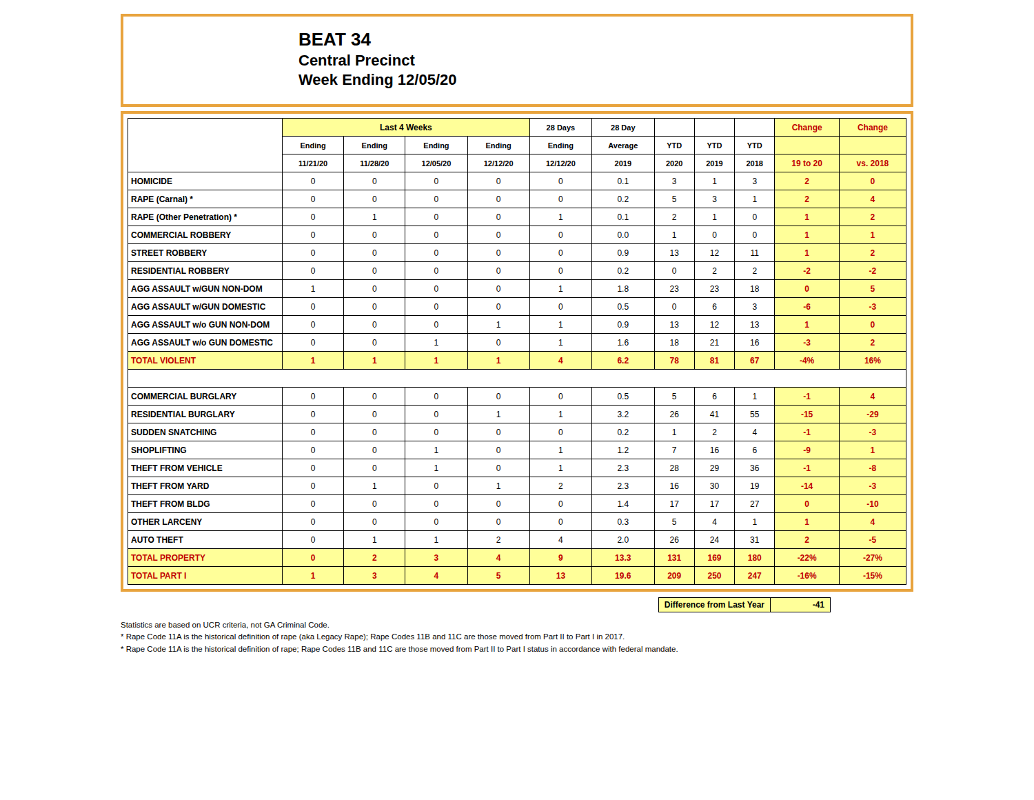BEAT 34
Central Precinct
Week Ending 12/05/20
| | Last 4 Weeks | 28 Days | 28 Day | | | | Change | Change |
| --- | --- | --- | --- | --- | --- | --- | --- | --- |
| Ending | Ending | Ending | Ending | Ending | Average | YTD | YTD | YTD | | |
| 11/21/20 | 11/28/20 | 12/05/20 | 12/12/20 | 12/12/20 | 2019 | 2020 | 2019 | 2018 | 19 to 20 | vs. 2018 |
| HOMICIDE | 0 | 0 | 0 | 0 | 0 | 0.1 | 3 | 1 | 3 | 2 | 0 |
| RAPE (Carnal) * | 0 | 0 | 0 | 0 | 0 | 0.2 | 5 | 3 | 1 | 2 | 4 |
| RAPE (Other Penetration) * | 0 | 1 | 0 | 0 | 1 | 0.1 | 2 | 1 | 0 | 1 | 2 |
| COMMERCIAL ROBBERY | 0 | 0 | 0 | 0 | 0 | 0.0 | 1 | 0 | 0 | 1 | 1 |
| STREET ROBBERY | 0 | 0 | 0 | 0 | 0 | 0.9 | 13 | 12 | 11 | 1 | 2 |
| RESIDENTIAL ROBBERY | 0 | 0 | 0 | 0 | 0 | 0.2 | 0 | 2 | 2 | -2 | -2 |
| AGG ASSAULT w/GUN NON-DOM | 1 | 0 | 0 | 0 | 1 | 1.8 | 23 | 23 | 18 | 0 | 5 |
| AGG ASSAULT w/GUN DOMESTIC | 0 | 0 | 0 | 0 | 0 | 0.5 | 0 | 6 | 3 | -6 | -3 |
| AGG ASSAULT w/o GUN NON-DOM | 0 | 0 | 0 | 1 | 1 | 0.9 | 13 | 12 | 13 | 1 | 0 |
| AGG ASSAULT w/o GUN DOMESTIC | 0 | 0 | 1 | 0 | 1 | 1.6 | 18 | 21 | 16 | -3 | 2 |
| TOTAL VIOLENT | 1 | 1 | 1 | 1 | 4 | 6.2 | 78 | 81 | 67 | -4% | 16% |
| COMMERCIAL BURGLARY | 0 | 0 | 0 | 0 | 0 | 0.5 | 5 | 6 | 1 | -1 | 4 |
| RESIDENTIAL BURGLARY | 0 | 0 | 0 | 1 | 1 | 3.2 | 26 | 41 | 55 | -15 | -29 |
| SUDDEN SNATCHING | 0 | 0 | 0 | 0 | 0 | 0.2 | 1 | 2 | 4 | -1 | -3 |
| SHOPLIFTING | 0 | 0 | 1 | 0 | 1 | 1.2 | 7 | 16 | 6 | -9 | 1 |
| THEFT FROM VEHICLE | 0 | 0 | 1 | 0 | 1 | 2.3 | 28 | 29 | 36 | -1 | -8 |
| THEFT FROM YARD | 0 | 1 | 0 | 1 | 2 | 2.3 | 16 | 30 | 19 | -14 | -3 |
| THEFT FROM BLDG | 0 | 0 | 0 | 0 | 0 | 1.4 | 17 | 17 | 27 | 0 | -10 |
| OTHER LARCENY | 0 | 0 | 0 | 0 | 0 | 0.3 | 5 | 4 | 1 | 1 | 4 |
| AUTO THEFT | 0 | 1 | 1 | 2 | 4 | 2.0 | 26 | 24 | 31 | 2 | -5 |
| TOTAL PROPERTY | 0 | 2 | 3 | 4 | 9 | 13.3 | 131 | 169 | 180 | -22% | -27% |
| TOTAL PART I | 1 | 3 | 4 | 5 | 13 | 19.6 | 209 | 250 | 247 | -16% | -15% |
| Difference from Last Year | -41 |
Statistics are based on UCR criteria, not GA Criminal Code.
* Rape Code 11A is the historical definition of rape (aka Legacy Rape); Rape Codes 11B and 11C are those moved from Part II to Part I in 2017.
* Rape Code 11A is the historical definition of rape; Rape Codes 11B and 11C are those moved from Part II to Part I status in accordance with federal mandate.